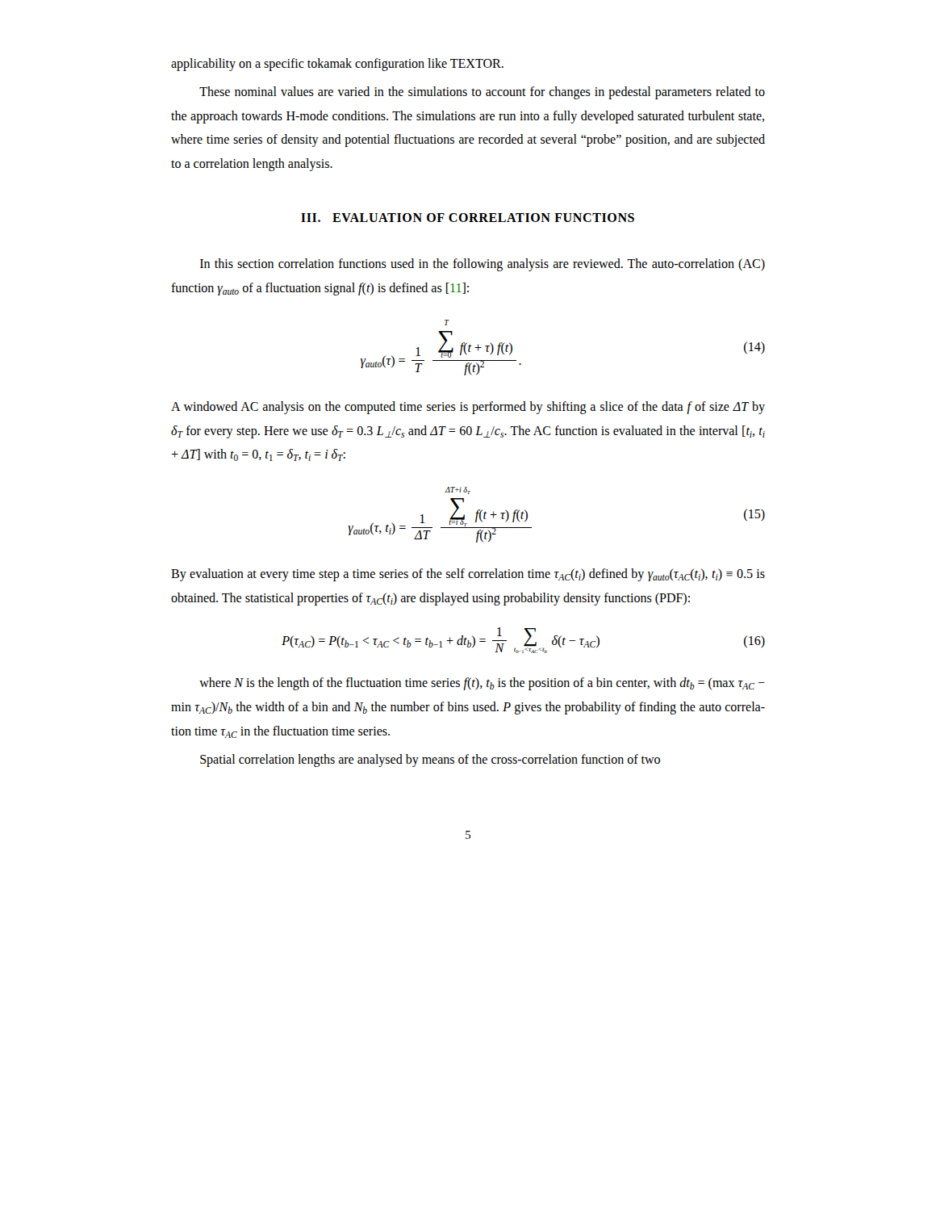applicability on a specific tokamak configuration like TEXTOR.
These nominal values are varied in the simulations to account for changes in pedestal parameters related to the approach towards H-mode conditions. The simulations are run into a fully developed saturated turbulent state, where time series of density and potential fluctuations are recorded at several “probe” position, and are subjected to a correlation length analysis.
III. Evaluation of correlation functions
In this section correlation functions used in the following analysis are reviewed. The auto-correlation (AC) function γauto of a fluctuation signal f(t) is defined as [11]:
γauto(τ) = 1 T T ∑ t=0 f(t + τ) f(t) f(t)2 .
(14)
A windowed AC analysis on the computed time series is performed by shifting a slice of the data f of size ΔT by δT for every step. Here we use δT = 0.3 L⊥/cs and ΔT = 60 L⊥/cs. The AC function is evaluated in the interval [ti, ti + ΔT] with t0 = 0, t1 = δT, ti = i δT:
γauto(τ, ti) = 1 ΔT ΔT+i δT ∑ t=i δT f(t + τ) f(t) f(t)2
(15)
By evaluation at every time step a time series of the self correlation time τAC(ti) defined by γauto(τAC(ti), ti) ≡ 0.5 is obtained. The statistical properties of τAC(ti) are displayed using probability density functions (PDF):
P(τAC) = P(tb−1 < τAC < tb = tb−1 + dtb) = 1 N ∑ tb−1<τAC<tb δ(t − τAC)
(16)
where N is the length of the fluctuation time series f(t), tb is the position of a bin center, with dtb = (max τAC − min τAC)/Nb the width of a bin and Nb the number of bins used. P gives the probability of finding the auto correlation time τAC in the fluctuation time series.
Spatial correlation lengths are analysed by means of the cross-correlation function of two
5